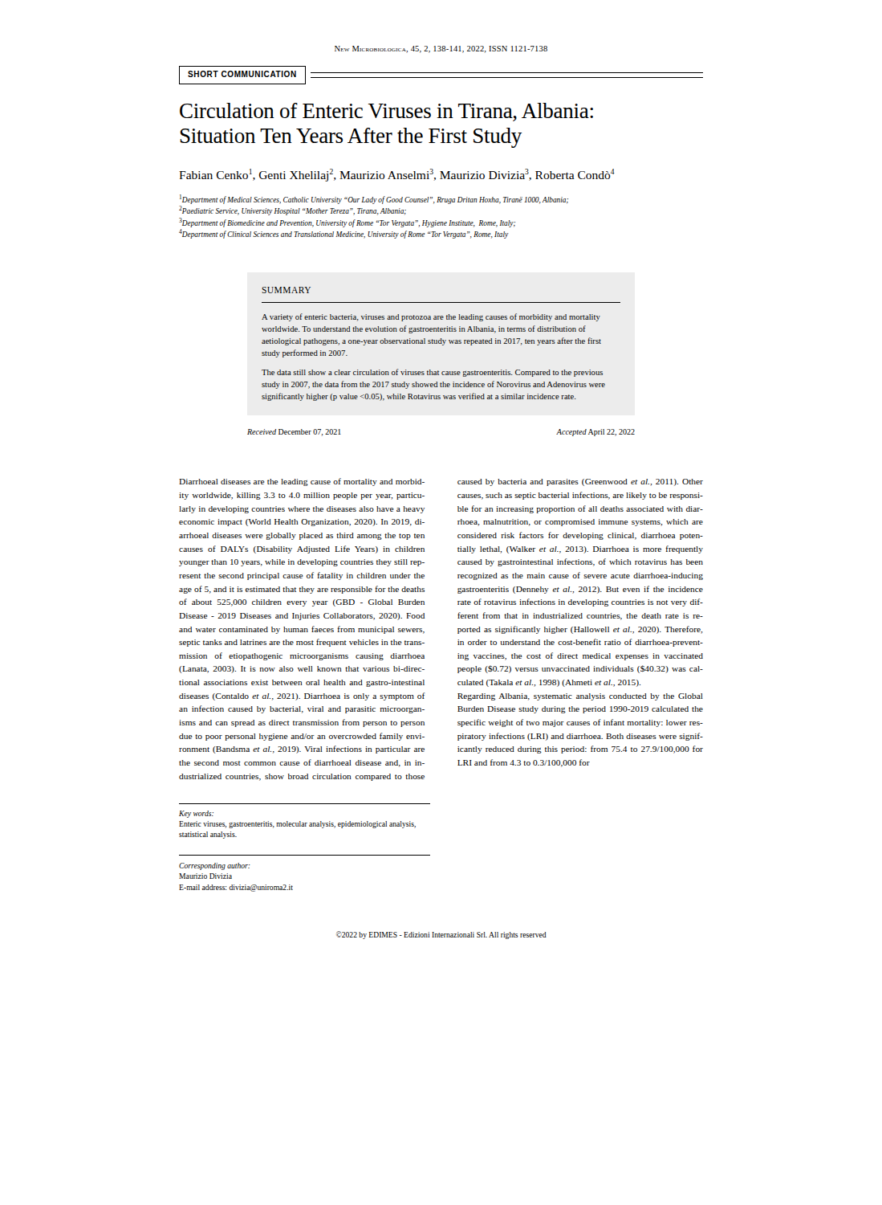New Microbiologica, 45, 2, 138-141, 2022, ISSN 1121-7138
SHORT COMMUNICATION
Circulation of Enteric Viruses in Tirana, Albania:
Situation Ten Years After the First Study
Fabian Cenko1, Genti Xhelilaj2, Maurizio Anselmi3, Maurizio Divizia3, Roberta Condò4
1Department of Medical Sciences, Catholic University “Our Lady of Good Counsel”, Rruga Dritan Hoxha, Tiranë 1000, Albania;
2Paediatric Service, University Hospital “Mother Tereza”, Tirana, Albania;
3Department of Biomedicine and Prevention, University of Rome “Tor Vergata”, Hygiene Institute, Rome, Italy;
4Department of Clinical Sciences and Translational Medicine, University of Rome “Tor Vergata”, Rome, Italy
SUMMARY
A variety of enteric bacteria, viruses and protozoa are the leading causes of morbidity and mortality worldwide. To understand the evolution of gastroenteritis in Albania, in terms of distribution of aetiological pathogens, a one-year observational study was repeated in 2017, ten years after the first study performed in 2007.
The data still show a clear circulation of viruses that cause gastroenteritis. Compared to the previous study in 2007, the data from the 2017 study showed the incidence of Norovirus and Adenovirus were significantly higher (p value <0.05), while Rotavirus was verified at a similar incidence rate.
Received December 07, 2021
Accepted April 22, 2022
Diarrhoeal diseases are the leading cause of mortality and morbidity worldwide, killing 3.3 to 4.0 million people per year, particularly in developing countries where the diseases also have a heavy economic impact (World Health Organization, 2020). In 2019, diarrhoeal diseases were globally placed as third among the top ten causes of DALYs (Disability Adjusted Life Years) in children younger than 10 years, while in developing countries they still represent the second principal cause of fatality in children under the age of 5, and it is estimated that they are responsible for the deaths of about 525,000 children every year (GBD - Global Burden Disease - 2019 Diseases and Injuries Collaborators, 2020). Food and water contaminated by human faeces from municipal sewers, septic tanks and latrines are the most frequent vehicles in the transmission of etiopathogenic microorganisms causing diarrhoea (Lanata, 2003). It is now also well known that various bi-directional associations exist between oral health and gastro-intestinal diseases (Contaldo et al., 2021). Diarrhoea is only a symptom of an infection caused by bacterial, viral and parasitic microorganisms and can spread as direct transmission from person to person due to poor personal hygiene and/or an overcrowded family environment (Bandsma et al., 2019). Viral infections in particular are the second most common cause of diarrhoeal disease and, in industrialized countries, show broad circulation compared to those caused by bacteria and parasites (Greenwood et al., 2011). Other causes, such as septic bacterial infections, are likely to be responsible for an increasing proportion of all deaths associated with diarrhoea, malnutrition, or compromised immune systems, which are considered risk factors for developing clinical, diarrhoea potentially lethal, (Walker et al., 2013). Diarrhoea is more frequently caused by gastrointestinal infections, of which rotavirus has been recognized as the main cause of severe acute diarrhoea-inducing gastroenteritis (Dennehy et al., 2012). But even if the incidence rate of rotavirus infections in developing countries is not very different from that in industrialized countries, the death rate is reported as significantly higher (Hallowell et al., 2020). Therefore, in order to understand the cost-benefit ratio of diarrhoea-preventing vaccines, the cost of direct medical expenses in vaccinated people ($0.72) versus unvaccinated individuals ($40.32) was calculated (Takala et al., 1998) (Ahmeti et al., 2015).
Regarding Albania, systematic analysis conducted by the Global Burden Disease study during the period 1990-2019 calculated the specific weight of two major causes of infant mortality: lower respiratory infections (LRI) and diarrhoea. Both diseases were significantly reduced during this period: from 75.4 to 27.9/100,000 for LRI and from 4.3 to 0.3/100,000 for
Key words:
Enteric viruses, gastroenteritis, molecular analysis, epidemiological analysis, statistical analysis.
Corresponding author:
Maurizio Divizia
E-mail address: divizia@uniroma2.it
©2022 by EDIMES - Edizioni Internazionali Srl. All rights reserved